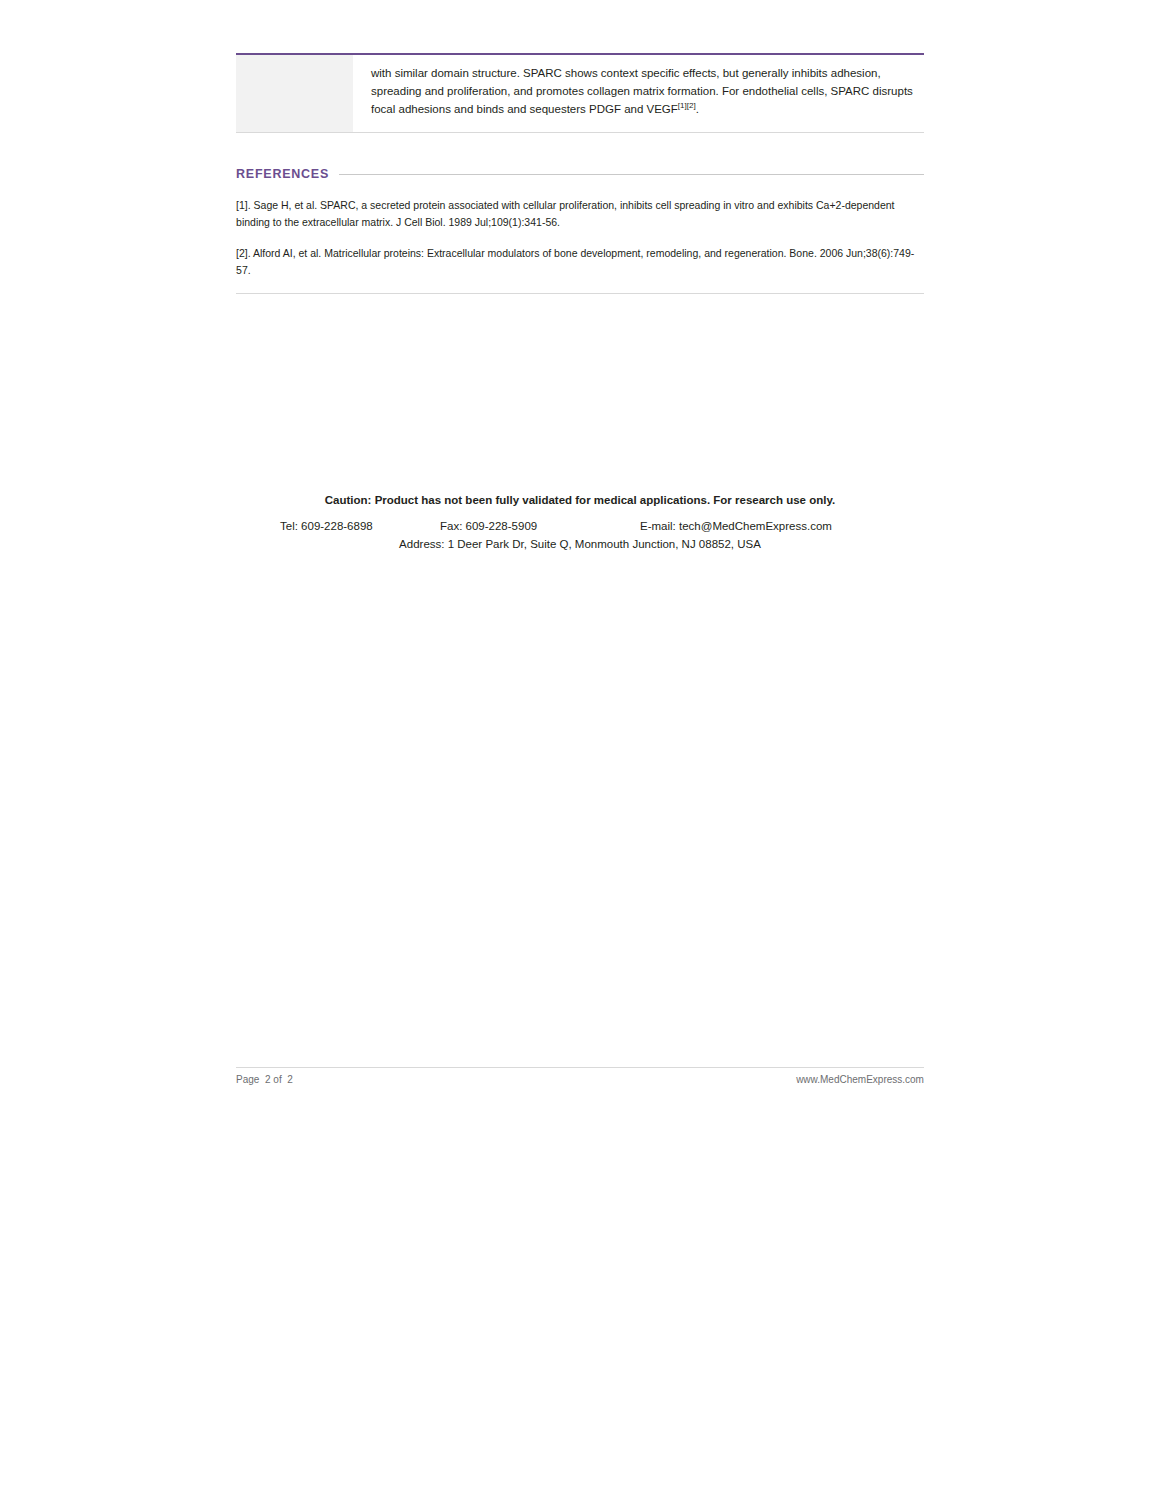| | with similar domain structure. SPARC shows context specific effects, but generally inhibits adhesion, spreading and proliferation, and promotes collagen matrix formation. For endothelial cells, SPARC disrupts focal adhesions and binds and sequesters PDGF and VEGF [1][2] . |
REFERENCES
[1]. Sage H, et al. SPARC, a secreted protein associated with cellular proliferation, inhibits cell spreading in vitro and exhibits Ca+2-dependent binding to the extracellular matrix. J Cell Biol. 1989 Jul;109(1):341-56.
[2]. Alford AI, et al. Matricellular proteins: Extracellular modulators of bone development, remodeling, and regeneration. Bone. 2006 Jun;38(6):749-57.
Caution: Product has not been fully validated for medical applications. For research use only.
Tel: 609-228-6898 Fax: 609-228-5909 E-mail: tech@MedChemExpress.com
Address: 1 Deer Park Dr, Suite Q, Monmouth Junction, NJ 08852, USA
Page 2 of 2
www.MedChemExpress.com